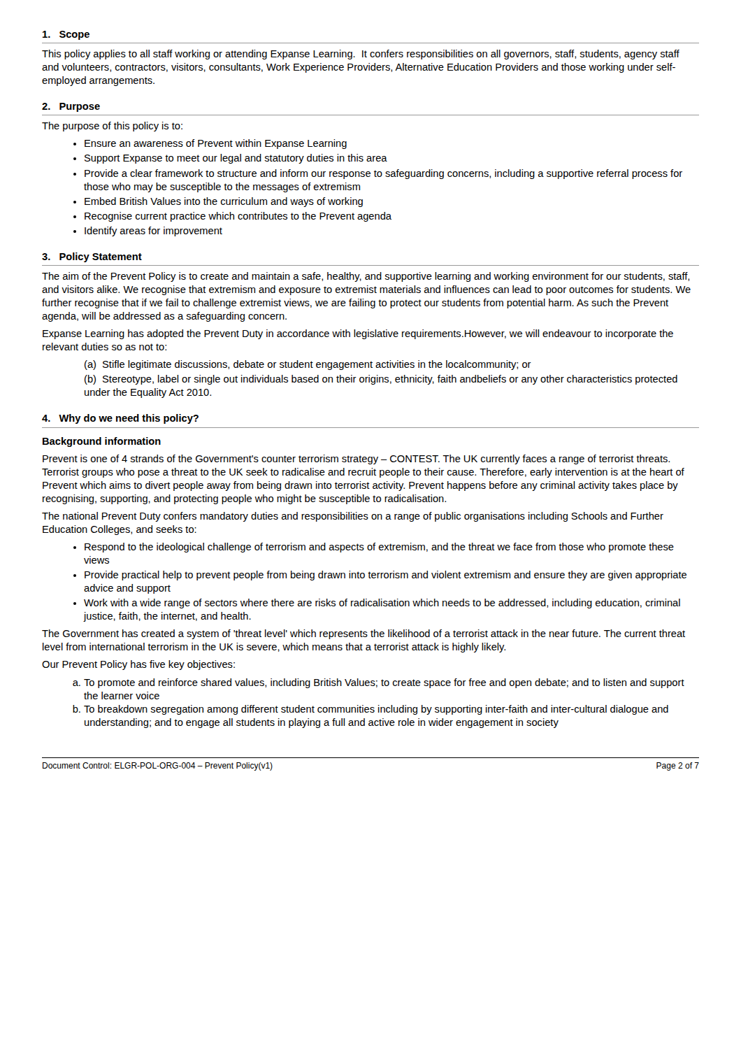1. Scope
This policy applies to all staff working or attending Expanse Learning. It confers responsibilities on all governors, staff, students, agency staff and volunteers, contractors, visitors, consultants, Work Experience Providers, Alternative Education Providers and those working under self-employed arrangements.
2. Purpose
The purpose of this policy is to:
Ensure an awareness of Prevent within Expanse Learning
Support Expanse to meet our legal and statutory duties in this area
Provide a clear framework to structure and inform our response to safeguarding concerns, including a supportive referral process for those who may be susceptible to the messages of extremism
Embed British Values into the curriculum and ways of working
Recognise current practice which contributes to the Prevent agenda
Identify areas for improvement
3. Policy Statement
The aim of the Prevent Policy is to create and maintain a safe, healthy, and supportive learning and working environment for our students, staff, and visitors alike. We recognise that extremism and exposure to extremist materials and influences can lead to poor outcomes for students. We further recognise that if we fail to challenge extremist views, we are failing to protect our students from potential harm. As such the Prevent agenda, will be addressed as a safeguarding concern.
Expanse Learning has adopted the Prevent Duty in accordance with legislative requirements.However, we will endeavour to incorporate the relevant duties so as not to:
(a) Stifle legitimate discussions, debate or student engagement activities in the localcommunity; or
(b) Stereotype, label or single out individuals based on their origins, ethnicity, faith andbeliefs or any other characteristics protected under the Equality Act 2010.
4. Why do we need this policy?
Background information
Prevent is one of 4 strands of the Government's counter terrorism strategy – CONTEST. The UK currently faces a range of terrorist threats. Terrorist groups who pose a threat to the UK seek to radicalise and recruit people to their cause. Therefore, early intervention is at the heart of Prevent which aims to divert people away from being drawn into terrorist activity. Prevent happens before any criminal activity takes place by recognising, supporting, and protecting people who might be susceptible to radicalisation.
The national Prevent Duty confers mandatory duties and responsibilities on a range of public organisations including Schools and Further Education Colleges, and seeks to:
Respond to the ideological challenge of terrorism and aspects of extremism, and the threat we face from those who promote these views
Provide practical help to prevent people from being drawn into terrorism and violent extremism and ensure they are given appropriate advice and support
Work with a wide range of sectors where there are risks of radicalisation which needs to be addressed, including education, criminal justice, faith, the internet, and health.
The Government has created a system of 'threat level' which represents the likelihood of a terrorist attack in the near future. The current threat level from international terrorism in the UK is severe, which means that a terrorist attack is highly likely.
Our Prevent Policy has five key objectives:
To promote and reinforce shared values, including British Values; to create space for free and open debate; and to listen and support the learner voice
To breakdown segregation among different student communities including by supporting inter-faith and inter-cultural dialogue and understanding; and to engage all students in playing a full and active role in wider engagement in society
Document Control: ELGR-POL-ORG-004 – Prevent Policy(v1) Page 2 of 7